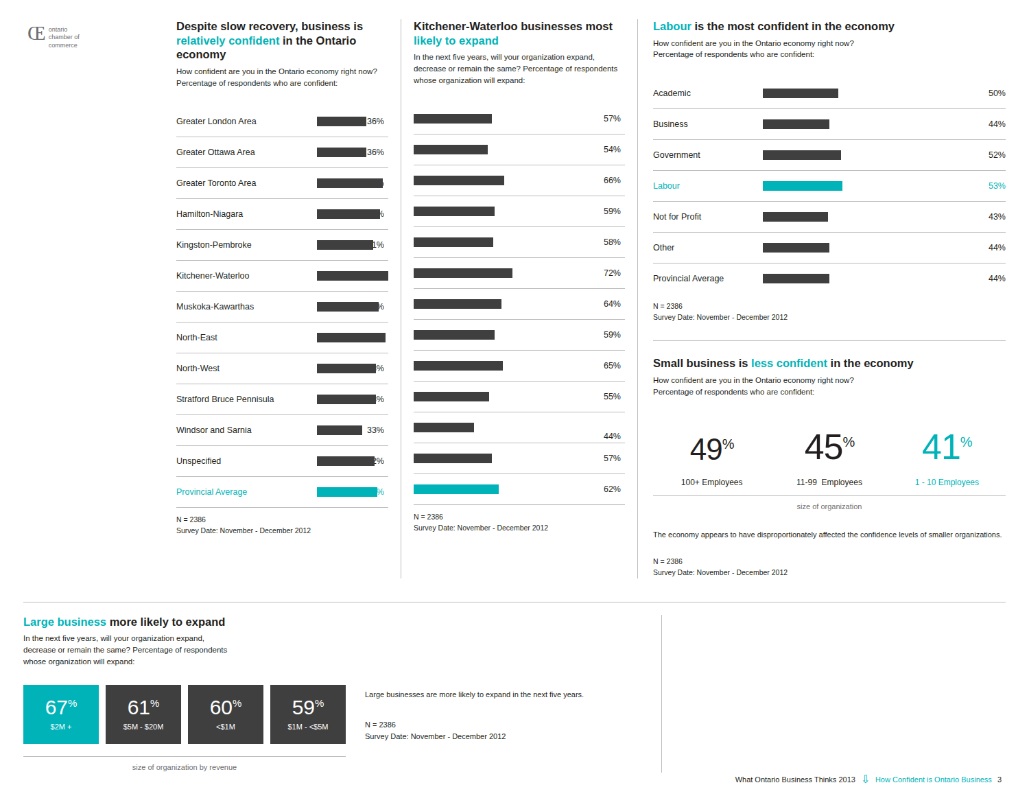Œ
ontario
chamber of
commerce
Despite slow recovery, business is relatively confident in the Ontario economy
How confident are you in the Ontario economy right now?
Percentage of respondents who are confident:
Greater London Area
Greater Ottawa Area
Greater Toronto Area
Hamilton-Niagara
Kingston-Pembroke
Kitchener-Waterloo
Muskoka-Kawarthas
North-East
North-West
Stratford Bruce Pennisula
Windsor and Sarnia
Unspecified
Provincial Average
36%
36%
48%
46%
41%
52%
45%
50%
43%
43%
33%
42%
44%
N = 2386
Survey Date: November - December 2012
Kitchener-Waterloo businesses most likely to expand
In the next five years, will your organization expand, decrease or remain the same? Percentage of respondents whose organization will expand:
57%
54%
66%
59%
58%
72%
64%
59%
65%
55%
44%
57%
62%
N = 2386
Survey Date: November - December 2012
Labour is the most confident in the economy
How confident are you in the Ontario economy right now?
Percentage of respondents who are confident:
Academic
50%
Business
44%
Government
52%
Labour
53%
Not for Profit
43%
Other
44%
Provincial Average
44%
N = 2386
Survey Date: November - December 2012
Small business is less confident in the economy
How confident are you in the Ontario economy right now?
Percentage of respondents who are confident:
49%
100+ Employees
45%
11-99 Employees
41%
1 - 10 Employees
size of organization
The economy appears to have disproportionately affected the confidence levels of smaller organizations.
N = 2386
Survey Date: November - December 2012
Large business more likely to expand
In the next five years, will your organization expand,
decrease or remain the same? Percentage of respondents
whose organization will expand:
67%
$2M +
61%
$5M - $20M
60%
<$1M
59%
$1M - <$5M
Large businesses are more likely to expand in the next five years.
N = 2386
Survey Date: November - December 2012
size of organization by revenue
What Ontario Business Thinks 2013 ⇩ How Confident is Ontario Business 3